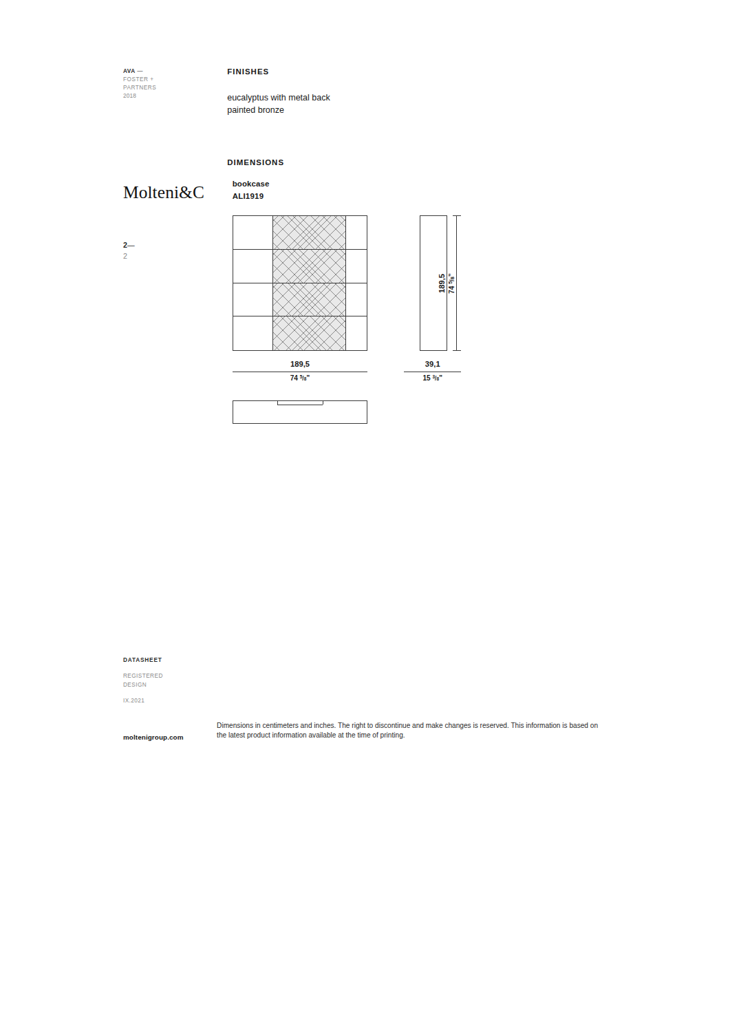AVA —
Foster +
Partners
2018
Molteni&C
2—
2
Finishes
eucalyptus with metal back
painted bronze
Dimensions
bookcase
ALI1919
189,5
74 5/8”
189,5
74 5/8”
39,1
15 3/8”
DATASHEET
Registered
Design
IX.2021
moltenigroup.com
Dimensions in centimeters and inches. The right to discontinue and make changes is reserved. This information is based on the latest product information available at the time of printing.